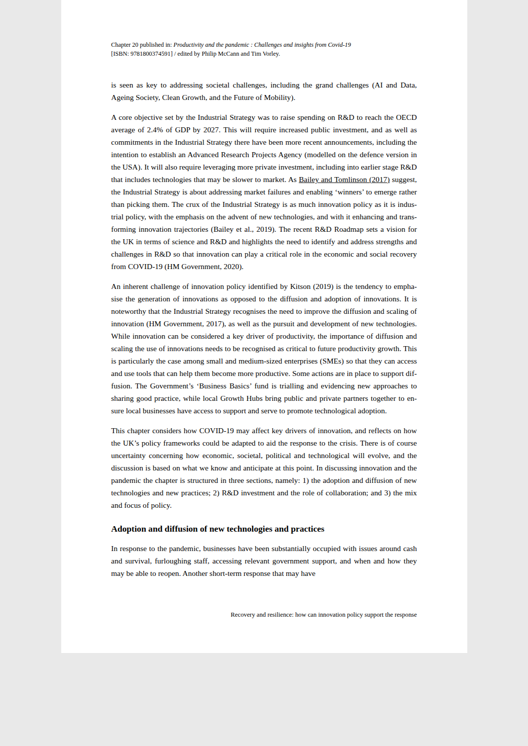Chapter 20 published in: Productivity and the pandemic : Challenges and insights from Covid-19 [ISBN: 9781800374591] / edited by Philip McCann and Tim Vorley.
is seen as key to addressing societal challenges, including the grand challenges (AI and Data, Ageing Society, Clean Growth, and the Future of Mobility).
A core objective set by the Industrial Strategy was to raise spending on R&D to reach the OECD average of 2.4% of GDP by 2027. This will require increased public investment, and as well as commitments in the Industrial Strategy there have been more recent announcements, including the intention to establish an Advanced Research Projects Agency (modelled on the defence version in the USA). It will also require leveraging more private investment, including into earlier stage R&D that includes technologies that may be slower to market. As Bailey and Tomlinson (2017) suggest, the Industrial Strategy is about addressing market failures and enabling ‘winners’ to emerge rather than picking them. The crux of the Industrial Strategy is as much innovation policy as it is industrial policy, with the emphasis on the advent of new technologies, and with it enhancing and transforming innovation trajectories (Bailey et al., 2019). The recent R&D Roadmap sets a vision for the UK in terms of science and R&D and highlights the need to identify and address strengths and challenges in R&D so that innovation can play a critical role in the economic and social recovery from COVID-19 (HM Government, 2020).
An inherent challenge of innovation policy identified by Kitson (2019) is the tendency to emphasise the generation of innovations as opposed to the diffusion and adoption of innovations. It is noteworthy that the Industrial Strategy recognises the need to improve the diffusion and scaling of innovation (HM Government, 2017), as well as the pursuit and development of new technologies. While innovation can be considered a key driver of productivity, the importance of diffusion and scaling the use of innovations needs to be recognised as critical to future productivity growth. This is particularly the case among small and medium-sized enterprises (SMEs) so that they can access and use tools that can help them become more productive. Some actions are in place to support diffusion. The Government’s ‘Business Basics’ fund is trialling and evidencing new approaches to sharing good practice, while local Growth Hubs bring public and private partners together to ensure local businesses have access to support and serve to promote technological adoption.
This chapter considers how COVID-19 may affect key drivers of innovation, and reflects on how the UK’s policy frameworks could be adapted to aid the response to the crisis. There is of course uncertainty concerning how economic, societal, political and technological will evolve, and the discussion is based on what we know and anticipate at this point. In discussing innovation and the pandemic the chapter is structured in three sections, namely: 1) the adoption and diffusion of new technologies and new practices; 2) R&D investment and the role of collaboration; and 3) the mix and focus of policy.
Adoption and diffusion of new technologies and practices
In response to the pandemic, businesses have been substantially occupied with issues around cash and survival, furloughing staff, accessing relevant government support, and when and how they may be able to reopen. Another short-term response that may have
Recovery and resilience: how can innovation policy support the response